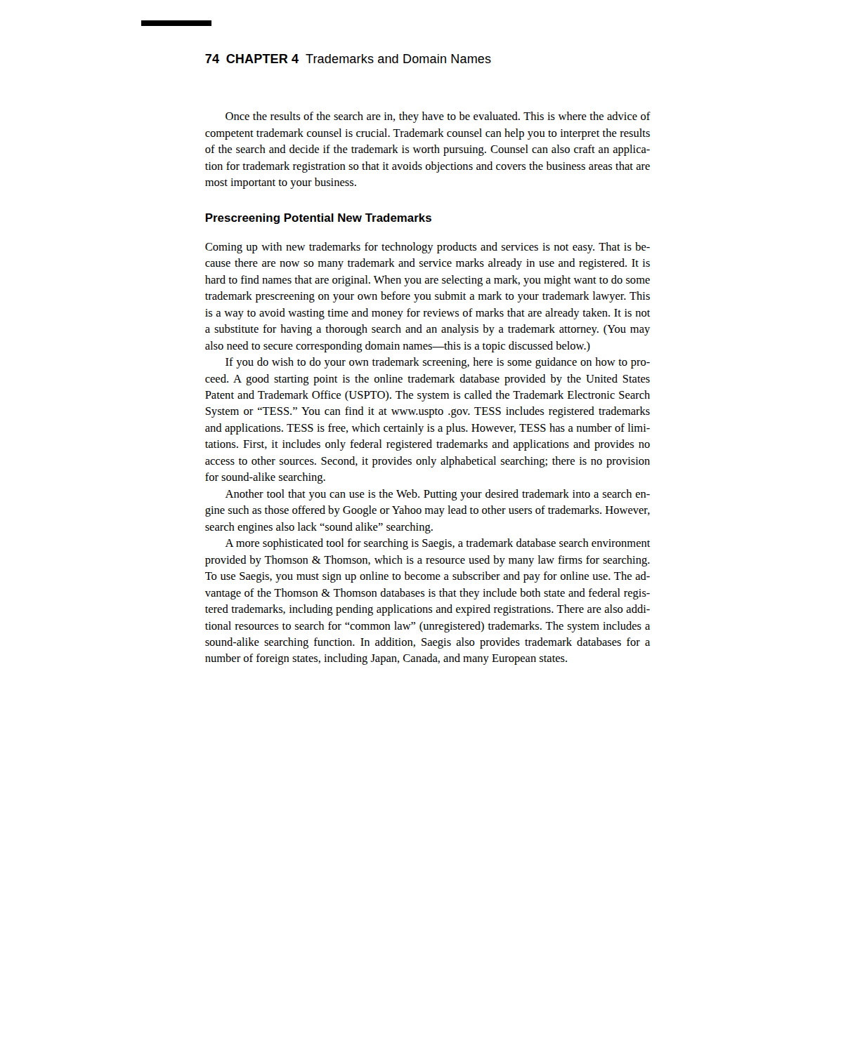74 CHAPTER 4 Trademarks and Domain Names
Once the results of the search are in, they have to be evaluated. This is where the advice of competent trademark counsel is crucial. Trademark counsel can help you to interpret the results of the search and decide if the trademark is worth pursuing. Counsel can also craft an application for trademark registration so that it avoids objections and covers the business areas that are most important to your business.
Prescreening Potential New Trademarks
Coming up with new trademarks for technology products and services is not easy. That is because there are now so many trademark and service marks already in use and registered. It is hard to find names that are original. When you are selecting a mark, you might want to do some trademark prescreening on your own before you submit a mark to your trademark lawyer. This is a way to avoid wasting time and money for reviews of marks that are already taken. It is not a substitute for having a thorough search and an analysis by a trademark attorney. (You may also need to secure corresponding domain names—this is a topic discussed below.)
If you do wish to do your own trademark screening, here is some guidance on how to proceed. A good starting point is the online trademark database provided by the United States Patent and Trademark Office (USPTO). The system is called the Trademark Electronic Search System or “TESS.” You can find it at www.uspto .gov. TESS includes registered trademarks and applications. TESS is free, which certainly is a plus. However, TESS has a number of limitations. First, it includes only federal registered trademarks and applications and provides no access to other sources. Second, it provides only alphabetical searching; there is no provision for sound-alike searching.
Another tool that you can use is the Web. Putting your desired trademark into a search engine such as those offered by Google or Yahoo may lead to other users of trademarks. However, search engines also lack “sound alike” searching.
A more sophisticated tool for searching is Saegis, a trademark database search environment provided by Thomson & Thomson, which is a resource used by many law firms for searching. To use Saegis, you must sign up online to become a subscriber and pay for online use. The advantage of the Thomson & Thomson databases is that they include both state and federal registered trademarks, including pending applications and expired registrations. There are also additional resources to search for “common law” (unregistered) trademarks. The system includes a sound-alike searching function. In addition, Saegis also provides trademark databases for a number of foreign states, including Japan, Canada, and many European states.